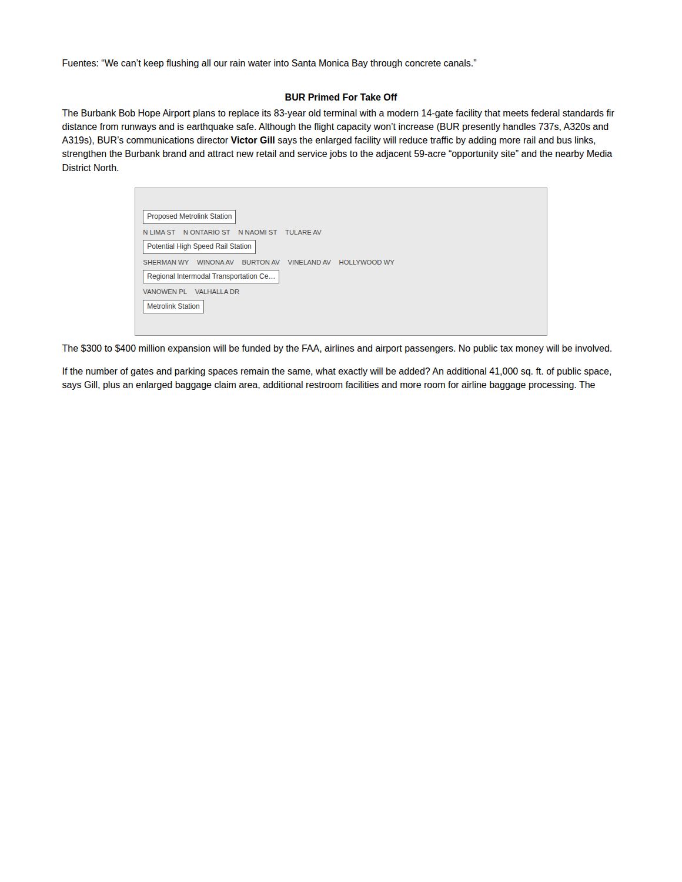Fuentes: “We can’t keep flushing all our rain water into Santa Monica Bay through concrete canals.”
BUR Primed For Take Off
The Burbank Bob Hope Airport plans to replace its 83-year old terminal with a modern 14-gate facility that meets federal standards fir distance from runways and is earthquake safe. Although the flight capacity won’t increase (BUR presently handles 737s, A320s and A319s), BUR’s communications director Victor Gill says the enlarged facility will reduce traffic by adding more rail and bus links, strengthen the Burbank brand and attract new retail and service jobs to the adjacent 59-acre “opportunity site” and the nearby Media District North.
Proposed Metrolink Station
N LIMA ST N ONTARIO ST N NAOMI ST TULARE AV
Potential High Speed Rail Station
SHERMAN WY WINONA AV BURTON AV VINELAND AV HOLLYWOOD WY
Regional Intermodal Transportation Ce…
VANOWEN PL VALHALLA DR
Metrolink Station
The $300 to $400 million expansion will be funded by the FAA, airlines and airport passengers. No public tax money will be involved.
If the number of gates and parking spaces remain the same, what exactly will be added? An additional 41,000 sq. ft. of public space, says Gill, plus an enlarged baggage claim area, additional restroom facilities and more room for airline baggage processing. The